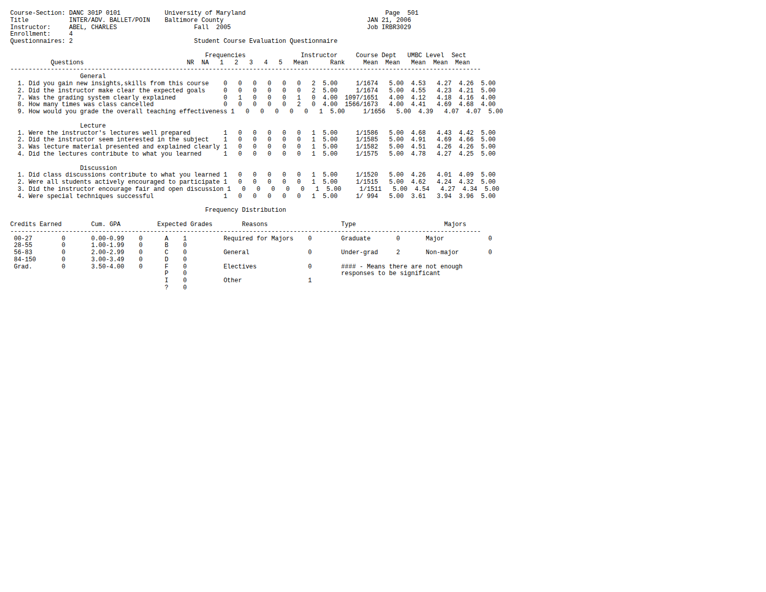Course-Section: DANC 301P 0101            University of Maryland                                      Page  501
Title           INTER/ADV. BALLET/POIN    Baltimore County                                       JAN 21, 2006
Instructor:     ABEL, CHARLES                     Fall  2005                                     Job IRBR3029
Enrollment:     4
Questionnaires: 2                                 Student Course Evaluation Questionnaire

                                                     Frequencies               Instructor     Course Dept   UMBC Level  Sect
           Questions                            NR  NA   1   2   3   4   5   Mean      Rank     Mean  Mean   Mean  Mean  Mean
--------------------------------------------------------------------------------------------------------------------------------
                   General
  1. Did you gain new insights,skills from this course    0   0   0   0   0   0   2  5.00     1/1674   5.00  4.53   4.27  4.26  5.00
  2. Did the instructor make clear the expected goals     0   0   0   0   0   0   2  5.00     1/1674   5.00  4.55   4.23  4.21  5.00
  7. Was the grading system clearly explained             0   1   0   0   0   1   0  4.00  1097/1651   4.00  4.12   4.18  4.16  4.00
  8. How many times was class cancelled                   0   0   0   0   0   2   0  4.00  1566/1673   4.00  4.41   4.69  4.68  4.00
  9. How would you grade the overall teaching effectiveness 1   0   0   0   0   0   1  5.00     1/1656   5.00  4.39   4.07  4.07  5.00

                   Lecture
  1. Were the instructor's lectures well prepared         1   0   0   0   0   0   1  5.00     1/1586   5.00  4.68   4.43  4.42  5.00
  2. Did the instructor seem interested in the subject    1   0   0   0   0   0   1  5.00     1/1585   5.00  4.91   4.69  4.66  5.00
  3. Was lecture material presented and explained clearly 1   0   0   0   0   0   1  5.00     1/1582   5.00  4.51   4.26  4.26  5.00
  4. Did the lectures contribute to what you learned      1   0   0   0   0   0   1  5.00     1/1575   5.00  4.78   4.27  4.25  5.00

                   Discussion
  1. Did class discussions contribute to what you learned 1   0   0   0   0   0   1  5.00     1/1520   5.00  4.26   4.01  4.09  5.00
  2. Were all students actively encouraged to participate 1   0   0   0   0   0   1  5.00     1/1515   5.00  4.62   4.24  4.32  5.00
  3. Did the instructor encourage fair and open discussion 1   0   0   0   0   0   1  5.00     1/1511   5.00  4.54   4.27  4.34  5.00
  4. Were special techniques successful                   1   0   0   0   0   0   1  5.00     1/ 994   5.00  3.61   3.94  3.96  5.00

                                                     Frequency Distribution

Credits Earned        Cum. GPA          Expected Grades        Reasons                    Type                        Majors
--------------------------------------------------------------------------------------------------------------------------------
 00-27        0       0.00-0.99    0      A    1          Required for Majors    0        Graduate       0       Major            0
 28-55        0       1.00-1.99    0      B    0
 56-83        0       2.00-2.99    0      C    0          General                0        Under-grad     2       Non-major        0
 84-150       0       3.00-3.49    0      D    0
 Grad.        0       3.50-4.00    0      F    0          Electives              0        #### - Means there are not enough
                                          P    0                                          responses to be significant
                                          I    0          Other                  1
                                          ?    0